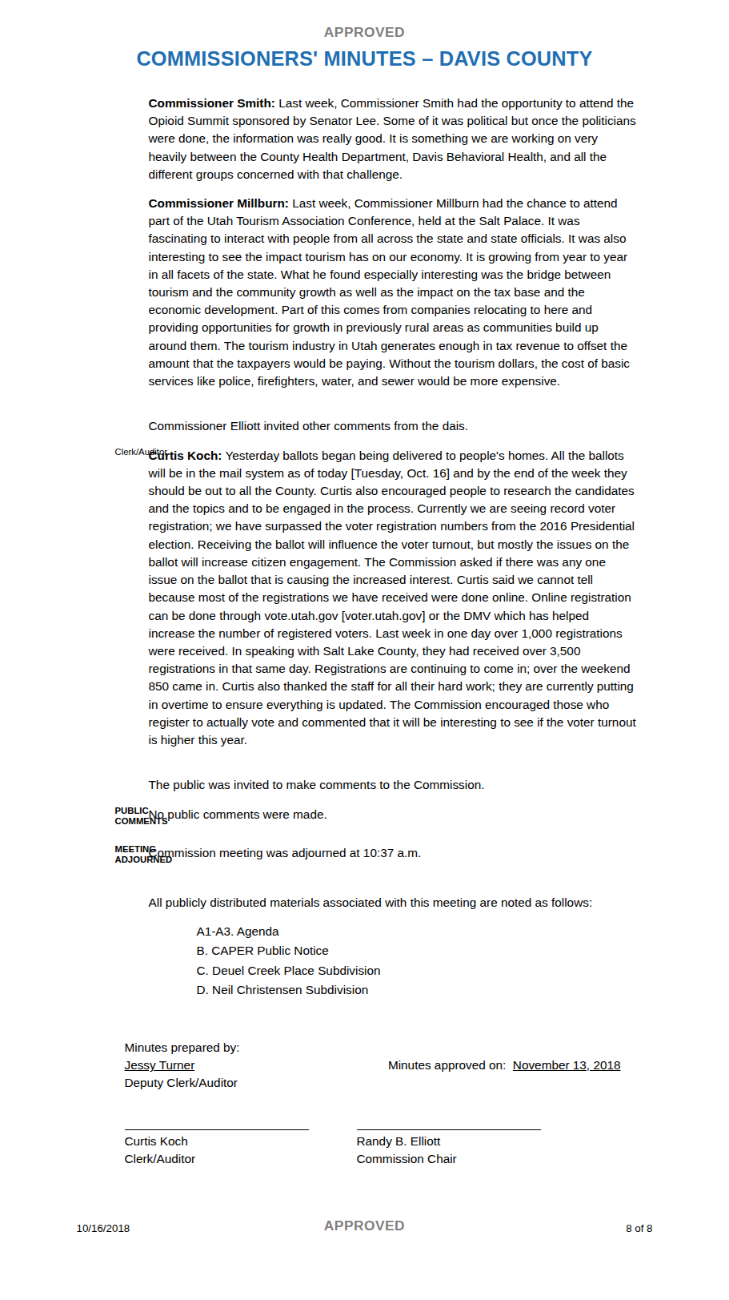APPROVED
COMMISSIONERS' MINUTES – DAVIS COUNTY
Commissioner Smith: Last week, Commissioner Smith had the opportunity to attend the Opioid Summit sponsored by Senator Lee. Some of it was political but once the politicians were done, the information was really good. It is something we are working on very heavily between the County Health Department, Davis Behavioral Health, and all the different groups concerned with that challenge.
Commissioner Millburn: Last week, Commissioner Millburn had the chance to attend part of the Utah Tourism Association Conference, held at the Salt Palace. It was fascinating to interact with people from all across the state and state officials. It was also interesting to see the impact tourism has on our economy. It is growing from year to year in all facets of the state. What he found especially interesting was the bridge between tourism and the community growth as well as the impact on the tax base and the economic development. Part of this comes from companies relocating to here and providing opportunities for growth in previously rural areas as communities build up around them. The tourism industry in Utah generates enough in tax revenue to offset the amount that the taxpayers would be paying. Without the tourism dollars, the cost of basic services like police, firefighters, water, and sewer would be more expensive.
Commissioner Elliott invited other comments from the dais.
Clerk/Auditor
Curtis Koch: Yesterday ballots began being delivered to people's homes. All the ballots will be in the mail system as of today [Tuesday, Oct. 16] and by the end of the week they should be out to all the County. Curtis also encouraged people to research the candidates and the topics and to be engaged in the process. Currently we are seeing record voter registration; we have surpassed the voter registration numbers from the 2016 Presidential election. Receiving the ballot will influence the voter turnout, but mostly the issues on the ballot will increase citizen engagement. The Commission asked if there was any one issue on the ballot that is causing the increased interest. Curtis said we cannot tell because most of the registrations we have received were done online. Online registration can be done through vote.utah.gov [voter.utah.gov] or the DMV which has helped increase the number of registered voters. Last week in one day over 1,000 registrations were received. In speaking with Salt Lake County, they had received over 3,500 registrations in that same day. Registrations are continuing to come in; over the weekend 850 came in. Curtis also thanked the staff for all their hard work; they are currently putting in overtime to ensure everything is updated. The Commission encouraged those who register to actually vote and commented that it will be interesting to see if the voter turnout is higher this year.
The public was invited to make comments to the Commission.
PUBLIC
COMMENTS
No public comments were made.
MEETING
ADJOURNED
Commission meeting was adjourned at 10:37 a.m.
All publicly distributed materials associated with this meeting are noted as follows:
A1-A3. Agenda
B. CAPER Public Notice
C. Deuel Creek Place Subdivision
D. Neil Christensen Subdivision
Minutes prepared by:
Jessy Turner
Minutes approved on: November 13, 2018
Deputy Clerk/Auditor
Curtis Koch
Randy B. Elliott
Clerk/Auditor
Commission Chair
10/16/2018
APPROVED
8 of 8